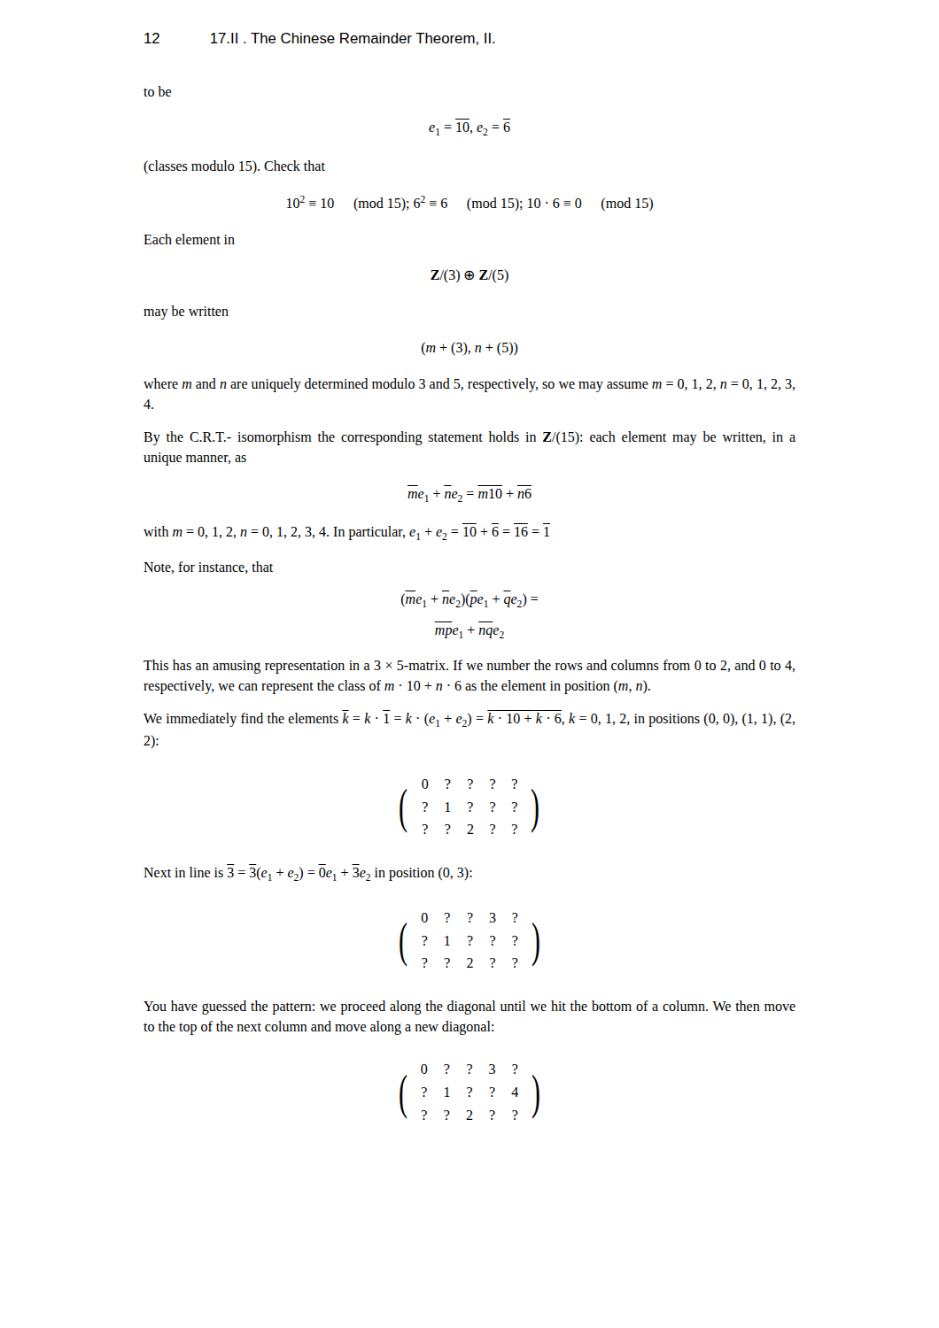12 17.II . The Chinese Remainder Theorem, II.
to be
e1 = 10, e2 = 6
(classes modulo 15). Check that
102 ≡ 10 (mod 15); 62 ≡ 6 (mod 15); 10 · 6 ≡ 0 (mod 15)
Each element in
Z/(3) ⊕ Z/(5)
may be written
(m + (3), n + (5))
where m and n are uniquely determined modulo 3 and 5, respectively, so we may assume m = 0, 1, 2, n = 0, 1, 2, 3, 4.
By the C.R.T.- isomorphism the corresponding statement holds in Z/(15): each element may be written, in a unique manner, as
me1 + ne2 = m 10 + n 6
with m = 0, 1, 2, n = 0, 1, 2, 3, 4. In particular, e1 + e2 = 10 + 6 = 16 = 1
Note, for instance, that
(me1 + ne2)(pe1 + qe2) =
mp e1 + nq e2
This has an amusing representation in a 3 × 5-matrix. If we number the rows and columns from 0 to 2, and 0 to 4, respectively, we can represent the class of m · 10 + n · 6 as the element in position (m, n).
We immediately find the elements k = k · 1 = k · (e1 + e2) = k · 10 + k · 6, k = 0, 1, 2, in positions (0, 0), (1, 1), (2, 2):
(
| 0 | ? | ? | ? | ? |
| ? | 1 | ? | ? | ? |
| ? | ? | 2 | ? | ? |
)
Next in line is 3 = 3(e1 + e2) = 0 e1 + 3 e2 in position (0, 3):
(
| 0 | ? | ? | 3 | ? |
| ? | 1 | ? | ? | ? |
| ? | ? | 2 | ? | ? |
)
You have guessed the pattern: we proceed along the diagonal until we hit the bottom of a column. We then move to the top of the next column and move along a new diagonal:
(
| 0 | ? | ? | 3 | ? |
| ? | 1 | ? | ? | 4 |
| ? | ? | 2 | ? | ? |
)